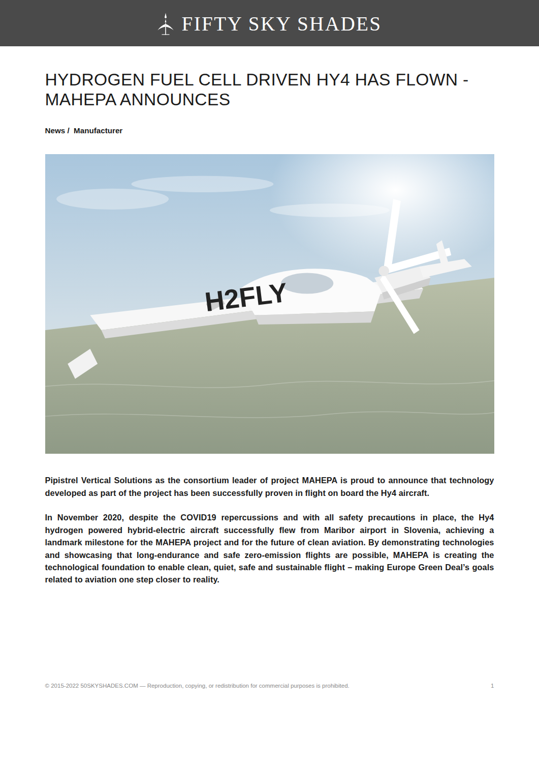FIFTY SKY SHADES
HYDROGEN FUEL CELL DRIVEN HY4 HAS FLOWN - MAHEPA ANNOUNCES
News / Manufacturer
Pipistrel Vertical Solutions as the consortium leader of project MAHEPA is proud to announce that technology developed as part of the project has been successfully proven in flight on board the Hy4 aircraft.
In November 2020, despite the COVID19 repercussions and with all safety precautions in place, the Hy4 hydrogen powered hybrid-electric aircraft successfully flew from Maribor airport in Slovenia, achieving a landmark milestone for the MAHEPA project and for the future of clean aviation. By demonstrating technologies and showcasing that long-endurance and safe zero-emission flights are possible, MAHEPA is creating the technological foundation to enable clean, quiet, safe and sustainable flight – making Europe Green Deal’s goals related to aviation one step closer to reality.
© 2015-2022 50SKYSHADES.COM — Reproduction, copying, or redistribution for commercial purposes is prohibited. 1